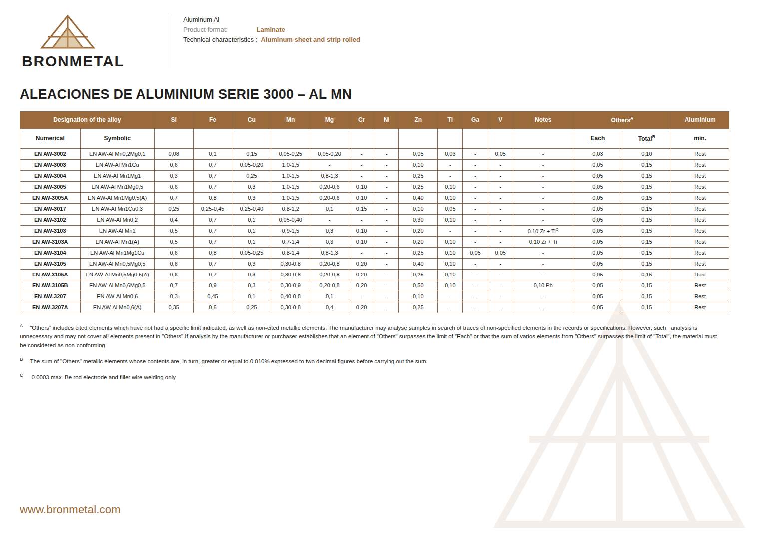BRONMETAL
Aluminum Al
Product format: Laminate
Technical characteristics : Aluminum sheet and strip rolled
Aleaciones de Aluminium Serie 3000 – Al Mn
| Designation of the alloy | Si | Fe | Cu | Mn | Mg | Cr | Ni | Zn | Ti | Ga | V | Notes | Others A | Aluminium |
| --- | --- | --- | --- | --- | --- | --- | --- | --- | --- | --- | --- | --- | --- | --- |
| Numerical | Symbolic | | | | | | | | | | | | | Each | Total B | mín. |
| EN AW-3002 | EN AW-Al Mn0,2Mg0,1 | 0,08 | 0,1 | 0,15 | 0,05-0,25 | 0,05-0,20 | - | - | 0,05 | 0,03 | - | 0,05 | - | 0,03 | 0,10 | Rest |
| EN AW-3003 | EN AW-Al Mn1Cu | 0,6 | 0,7 | 0,05-0,20 | 1,0-1,5 | - | - | - | 0,10 | - | - | - | - | 0,05 | 0,15 | Rest |
| EN AW-3004 | EN AW-Al Mn1Mg1 | 0,3 | 0,7 | 0,25 | 1,0-1,5 | 0,8-1,3 | - | - | 0,25 | - | - | - | - | 0,05 | 0,15 | Rest |
| EN AW-3005 | EN AW-Al Mn1Mg0,5 | 0,6 | 0,7 | 0,3 | 1,0-1,5 | 0,20-0,6 | 0,10 | - | 0,25 | 0,10 | - | - | - | 0,05 | 0,15 | Rest |
| EN AW-3005A | EN AW-Al Mn1Mg0,5(A) | 0,7 | 0,8 | 0,3 | 1,0-1,5 | 0,20-0,6 | 0,10 | - | 0,40 | 0,10 | - | - | - | 0,05 | 0,15 | Rest |
| EN AW-3017 | EN AW-Al Mn1Cu0,3 | 0,25 | 0,25-0,45 | 0,25-0,40 | 0,8-1,2 | 0,1 | 0,15 | - | 0,10 | 0,05 | - | - | - | 0,05 | 0,15 | Rest |
| EN AW-3102 | EN AW-Al Mn0,2 | 0,4 | 0,7 | 0,1 | 0,05-0,40 | - | - | - | 0,30 | 0,10 | - | - | - | 0,05 | 0,15 | Rest |
| EN AW-3103 | EN AW-Al Mn1 | 0,5 | 0,7 | 0,1 | 0,9-1,5 | 0,3 | 0,10 | - | 0,20 | - | - | - | 0.10 Zr + Ti C | 0,05 | 0,15 | Rest |
| EN AW-3103A | EN AW-Al Mn1(A) | 0,5 | 0,7 | 0,1 | 0,7-1,4 | 0,3 | 0,10 | - | 0,20 | 0,10 | - | - | 0,10 Zr + Ti | 0,05 | 0,15 | Rest |
| EN AW-3104 | EN AW-Al Mn1Mg1Cu | 0,6 | 0,8 | 0,05-0,25 | 0,8-1,4 | 0,8-1,3 | - | - | 0,25 | 0,10 | 0,05 | 0,05 | - | 0,05 | 0,15 | Rest |
| EN AW-3105 | EN AW-Al Mn0,5Mg0,5 | 0,6 | 0,7 | 0,3 | 0,30-0,8 | 0,20-0,8 | 0,20 | - | 0,40 | 0,10 | - | - | - | 0,05 | 0,15 | Rest |
| EN AW-3105A | EN AW-Al Mn0,5Mg0,5(A) | 0,6 | 0,7 | 0,3 | 0,30-0,8 | 0,20-0,8 | 0,20 | - | 0,25 | 0,10 | - | - | - | 0,05 | 0,15 | Rest |
| EN AW-3105B | EN AW-Al Mn0,6Mg0,5 | 0,7 | 0,9 | 0,3 | 0,30-0,9 | 0,20-0,8 | 0,20 | - | 0,50 | 0,10 | - | - | 0,10 Pb | 0,05 | 0,15 | Rest |
| EN AW-3207 | EN AW-Al Mn0,6 | 0,3 | 0,45 | 0,1 | 0,40-0,8 | 0,1 | - | - | 0,10 | - | - | - | - | 0,05 | 0,15 | Rest |
| EN AW-3207A | EN AW-Al Mn0,6(A) | 0,35 | 0,6 | 0,25 | 0,30-0,8 | 0,4 | 0,20 | - | 0,25 | - | - | - | - | 0,05 | 0,15 | Rest |
A “Others” includes cited elements which have not had a specific limit indicated, as well as non-cited metallic elements. The manufacturer may analyse samples in search of traces of non-specified elements in the records or specifications. However, such analysis is unnecessary and may not cover all elements present in "Others".If analysis by the manufacturer or purchaser establishes that an element of "Others" surpasses the limit of "Each" or that the sum of varios elements from "Others" surpasses the limit of "Total", the material must be considered as non-conforming.
B The sum of "Others" metallic elements whose contents are, in turn, greater or equal to 0.010% expressed to two decimal figures before carrying out the sum.
C 0.0003 max. Be rod electrode and filler wire welding only
www.bronmetal.com